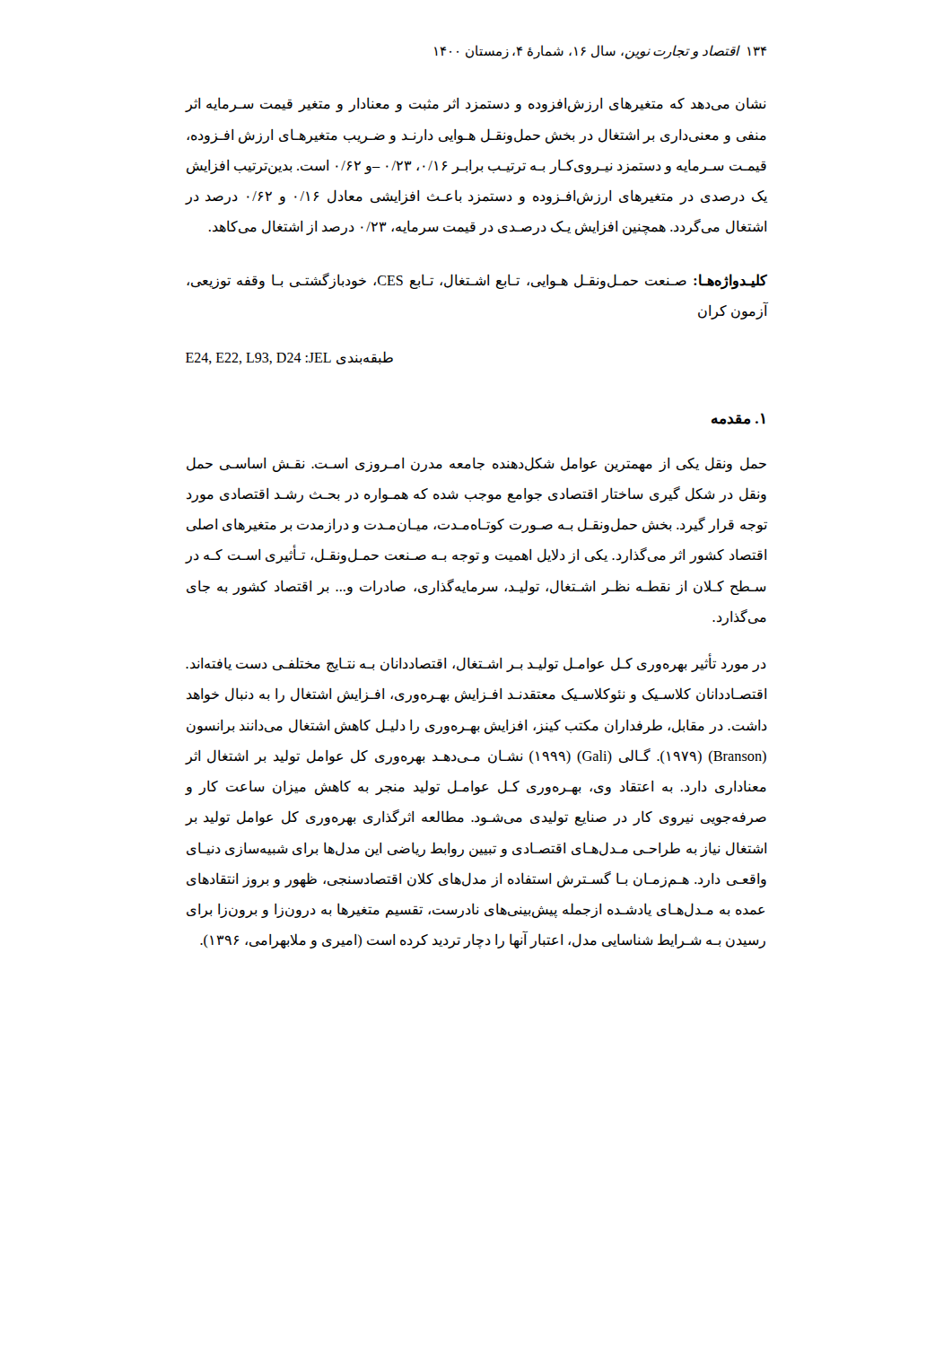۱۳۴ اقتصاد و تجارت نوین، سال ۱۶، شمارهٔ ۴، زمستان ۱۴۰۰
نشان می‌دهد که متغیرهای ارزش‌افزوده و دستمزد اثر مثبت و معنادار و متغیر قیمت سـرمایه اثر منفی و معنی‌داری بر اشتغال در بخش حمل‌ونقـل هـوایی دارنـد و ضـریب متغیرهـای ارزش افـزوده، قیمـت سـرمایه و دستمزد نیـروی‌کـار بـه ترتیـب برابـر ۰/۱۶، ۰/۲۳ –و ۰/۶۲ است. بدین‌ترتیب افزایش یک درصدی در متغیرهای ارزش‌افـزوده و دستمزد باعـث افزایشی معادل ۰/۱۶ و ۰/۶۲ درصد در اشتغال می‌گردد. همچنین افزایش یـک درصـدی در قیمت سرمایه، ۰/۲۳ درصد از اشتغال می‌کاهد.
کلیـدواژه‌هـا: صـنعت حمـل‌ونقـل هـوایی، تـابع اشـتغال، تـابع CES، خودبازگشتـی بـا وقفه توزیعی، آزمون کران
طبقه‌بندی JEL: E24, E22, L93, D24
۱. مقدمه
حمل ونقل یکی از مهمترین عوامل شکل‌دهنده جامعه مدرن امـروزی اسـت. نقـش اساسـی حمل ونقل در شکل گیری ساختار اقتصادی جوامع موجب شده که همـواره در بحـث رشـد اقتصادی مورد توجه قرار گیرد. بخش حمل‌ونقـل بـه صـورت کوتـاه‌مـدت، میـان‌مـدت و درازمدت بر متغیرهای اصلی اقتصاد کشور اثر می‌گذارد. یکی از دلایل اهمیت و توجه بـه صـنعت حمـل‌ونقـل، تـأثیری اسـت کـه در سـطح کـلان از نقطـه نظـر اشـتغال، تولیـد، سرمایه‌گذاری، صادرات و... بر اقتصاد کشور به جای می‌گذارد.
در مورد تأثیر بهره‌وری کـل عوامـل تولیـد بـر اشـتغال، اقتصاددانان بـه نتـایج مختلفـی دست یافته‌اند. اقتصـاددانان کلاسـیک و نئوکلاسـیک معتقدنـد افـزایش بهـره‌وری، افـزایش اشتغال را به دنبال خواهد داشت. در مقابل، طرفداران مکتب کینز، افزایش بهـره‌وری را دلیـل کاهش اشتغال می‌دانند برانسون (Branson) (۱۹۷۹). گـالی (Gali) (۱۹۹۹) نشـان مـی‌دهـد بهره‌وری کل عوامل تولید بر اشتغال اثر معناداری دارد. به اعتقاد وی، بهـره‌وری کـل عوامـل تولید منجر به کاهش میزان ساعت کار و صرفه‌جویی نیروی کار در صنایع تولیدی می‌شـود. مطالعه اثرگذاری بهره‌وری کل عوامل تولید بر اشتغال نیاز به طراحـی مـدل‌هـای اقتصـادی و تبیین روابط ریاضی این مدل‌ها برای شبیه‌سازی دنیـای واقعـی دارد. هـم‌زمـان بـا گسـترش استفاده از مدل‌های کلان اقتصادسنجی، ظهور و بروز انتقادهای عمده به مـدل‌هـای یادشـده ازجمله پیش‌بینی‌های نادرست، تقسیم متغیرها به درون‌زا و برون‌زا برای رسیدن بـه شـرایط شناسایی مدل، اعتبار آنها را دچار تردید کرده است (امیری و ملابهرامی، ۱۳۹۶).